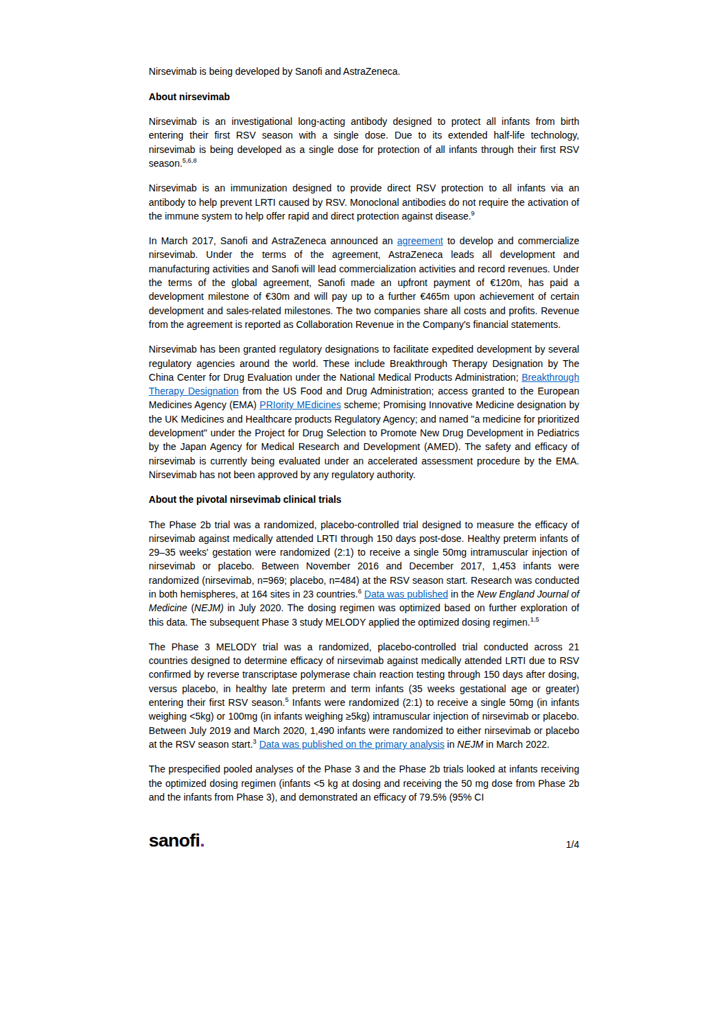Nirsevimab is being developed by Sanofi and AstraZeneca.
About nirsevimab
Nirsevimab is an investigational long-acting antibody designed to protect all infants from birth entering their first RSV season with a single dose. Due to its extended half-life technology, nirsevimab is being developed as a single dose for protection of all infants through their first RSV season.5,6,8
Nirsevimab is an immunization designed to provide direct RSV protection to all infants via an antibody to help prevent LRTI caused by RSV. Monoclonal antibodies do not require the activation of the immune system to help offer rapid and direct protection against disease.9
In March 2017, Sanofi and AstraZeneca announced an agreement to develop and commercialize nirsevimab. Under the terms of the agreement, AstraZeneca leads all development and manufacturing activities and Sanofi will lead commercialization activities and record revenues. Under the terms of the global agreement, Sanofi made an upfront payment of €120m, has paid a development milestone of €30m and will pay up to a further €465m upon achievement of certain development and sales-related milestones. The two companies share all costs and profits. Revenue from the agreement is reported as Collaboration Revenue in the Company's financial statements.
Nirsevimab has been granted regulatory designations to facilitate expedited development by several regulatory agencies around the world. These include Breakthrough Therapy Designation by The China Center for Drug Evaluation under the National Medical Products Administration; Breakthrough Therapy Designation from the US Food and Drug Administration; access granted to the European Medicines Agency (EMA) PRIority MEdicines scheme; Promising Innovative Medicine designation by the UK Medicines and Healthcare products Regulatory Agency; and named "a medicine for prioritized development" under the Project for Drug Selection to Promote New Drug Development in Pediatrics by the Japan Agency for Medical Research and Development (AMED). The safety and efficacy of nirsevimab is currently being evaluated under an accelerated assessment procedure by the EMA. Nirsevimab has not been approved by any regulatory authority.
About the pivotal nirsevimab clinical trials
The Phase 2b trial was a randomized, placebo-controlled trial designed to measure the efficacy of nirsevimab against medically attended LRTI through 150 days post-dose. Healthy preterm infants of 29–35 weeks' gestation were randomized (2:1) to receive a single 50mg intramuscular injection of nirsevimab or placebo. Between November 2016 and December 2017, 1,453 infants were randomized (nirsevimab, n=969; placebo, n=484) at the RSV season start. Research was conducted in both hemispheres, at 164 sites in 23 countries.6 Data was published in the New England Journal of Medicine (NEJM) in July 2020. The dosing regimen was optimized based on further exploration of this data. The subsequent Phase 3 study MELODY applied the optimized dosing regimen.1,5
The Phase 3 MELODY trial was a randomized, placebo-controlled trial conducted across 21 countries designed to determine efficacy of nirsevimab against medically attended LRTI due to RSV confirmed by reverse transcriptase polymerase chain reaction testing through 150 days after dosing, versus placebo, in healthy late preterm and term infants (35 weeks gestational age or greater) entering their first RSV season.5 Infants were randomized (2:1) to receive a single 50mg (in infants weighing <5kg) or 100mg (in infants weighing ≥5kg) intramuscular injection of nirsevimab or placebo. Between July 2019 and March 2020, 1,490 infants were randomized to either nirsevimab or placebo at the RSV season start.3 Data was published on the primary analysis in NEJM in March 2022.
The prespecified pooled analyses of the Phase 3 and the Phase 2b trials looked at infants receiving the optimized dosing regimen (infants <5 kg at dosing and receiving the 50 mg dose from Phase 2b and the infants from Phase 3), and demonstrated an efficacy of 79.5% (95% CI
sanofi.
1/4